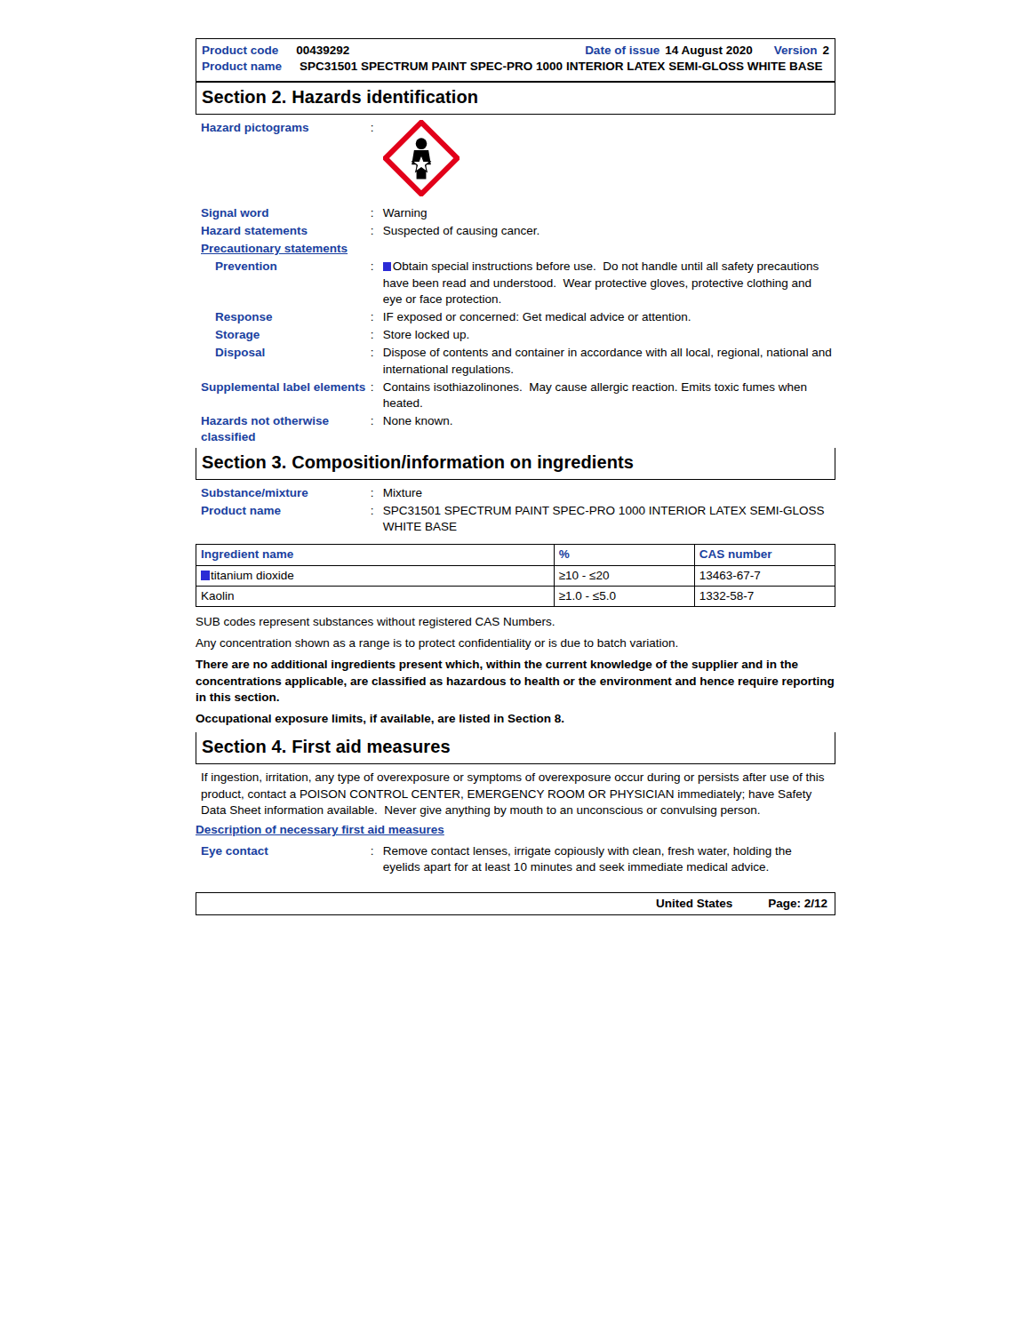Product code 00439292 Date of issue 14 August 2020 Version 2
Product name SPC31501 SPECTRUM PAINT SPEC-PRO 1000 INTERIOR LATEX SEMI-GLOSS WHITE BASE
Section 2. Hazards identification
Hazard pictograms
:
Signal word
:
Warning
Hazard statements
:
Suspected of causing cancer.
Precautionary statements
Prevention
:
Obtain special instructions before use. Do not handle until all safety precautions have been read and understood. Wear protective gloves, protective clothing and eye or face protection.
Response
:
IF exposed or concerned: Get medical advice or attention.
Storage
:
Store locked up.
Disposal
:
Dispose of contents and container in accordance with all local, regional, national and international regulations.
Supplemental label elements
:
Contains isothiazolinones. May cause allergic reaction. Emits toxic fumes when heated.
Hazards not otherwise classified
:
None known.
Section 3. Composition/information on ingredients
Substance/mixture
:
Mixture
Product name
:
SPC31501 SPECTRUM PAINT SPEC-PRO 1000 INTERIOR LATEX SEMI-GLOSS WHITE BASE
| Ingredient name | % | CAS number |
| --- | --- | --- |
| titanium dioxide | ≥10 - ≤20 | 13463-67-7 |
| Kaolin | ≥1.0 - ≤5.0 | 1332-58-7 |
SUB codes represent substances without registered CAS Numbers.
Any concentration shown as a range is to protect confidentiality or is due to batch variation.
There are no additional ingredients present which, within the current knowledge of the supplier and in the concentrations applicable, are classified as hazardous to health or the environment and hence require reporting in this section.
Occupational exposure limits, if available, are listed in Section 8.
Section 4. First aid measures
If ingestion, irritation, any type of overexposure or symptoms of overexposure occur during or persists after use of this product, contact a POISON CONTROL CENTER, EMERGENCY ROOM OR PHYSICIAN immediately; have Safety Data Sheet information available. Never give anything by mouth to an unconscious or convulsing person.
Description of necessary first aid measures
Eye contact
:
Remove contact lenses, irrigate copiously with clean, fresh water, holding the eyelids apart for at least 10 minutes and seek immediate medical advice.
United States Page: 2/12